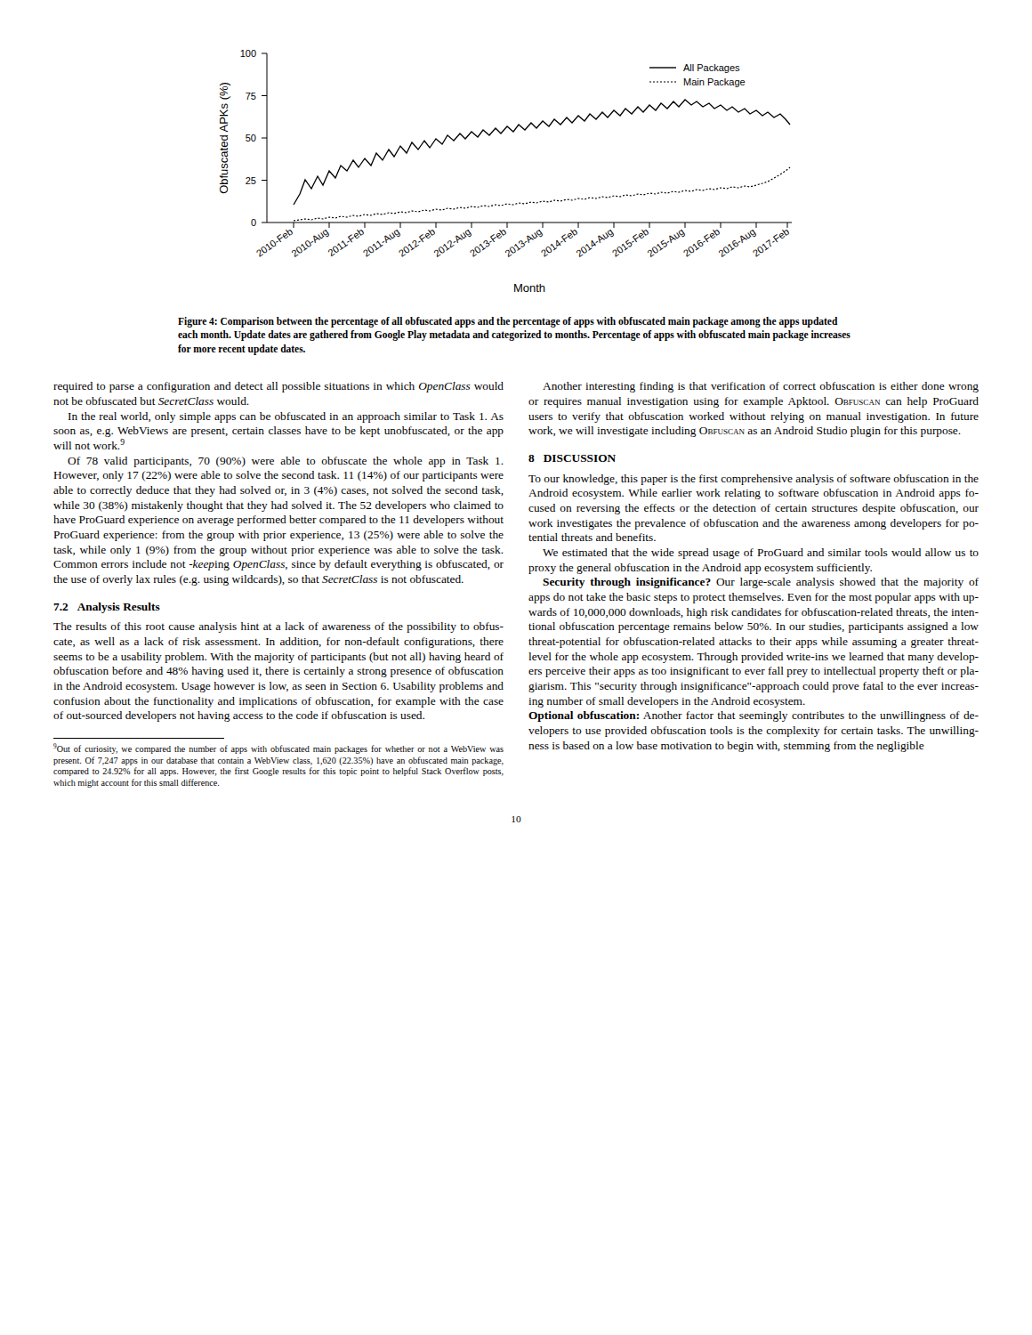0 25 50 75 100 Obfuscated APKs (%) 2010-Feb 2010-Aug 2011-Feb 2011-Aug 2012-Feb 2012-Aug 2013-Feb 2013-Aug 2014-Feb 2014-Aug 2015-Feb 2015-Aug 2016-Feb 2016-Aug 2017-Feb Month All Packages Main Package
Figure 4: Comparison between the percentage of all obfuscated apps and the percentage of apps with obfuscated main package among the apps updated each month. Update dates are gathered from Google Play metadata and categorized to months. Percentage of apps with obfuscated main package increases for more recent update dates.
required to parse a configuration and detect all possible situations in which OpenClass would not be obfuscated but SecretClass would.
In the real world, only simple apps can be obfuscated in an approach similar to Task 1. As soon as, e.g. WebViews are present, certain classes have to be kept unobfuscated, or the app will not work.9
Of 78 valid participants, 70 (90%) were able to obfuscate the whole app in Task 1. However, only 17 (22%) were able to solve the second task. 11 (14%) of our participants were able to correctly deduce that they had solved or, in 3 (4%) cases, not solved the second task, while 30 (38%) mistakenly thought that they had solved it. The 52 developers who claimed to have ProGuard experience on average performed better compared to the 11 developers without ProGuard experience: from the group with prior experience, 13 (25%) were able to solve the task, while only 1 (9%) from the group without prior experience was able to solve the task. Common errors include not -keeping OpenClass, since by default everything is obfuscated, or the use of overly lax rules (e.g. using wildcards), so that SecretClass is not obfuscated.
7.2 Analysis Results
The results of this root cause analysis hint at a lack of awareness of the possibility to obfuscate, as well as a lack of risk assessment. In addition, for non-default configurations, there seems to be a usability problem. With the majority of participants (but not all) having heard of obfuscation before and 48% having used it, there is certainly a strong presence of obfuscation in the Android ecosystem. Usage however is low, as seen in Section 6. Usability problems and confusion about the functionality and implications of obfuscation, for example with the case of out-sourced developers not having access to the code if obfuscation is used.
9Out of curiosity, we compared the number of apps with obfuscated main packages for whether or not a WebView was present. Of 7,247 apps in our database that contain a WebView class, 1,620 (22.35%) have an obfuscated main package, compared to 24.92% for all apps. However, the first Google results for this topic point to helpful Stack Overflow posts, which might account for this small difference.
Another interesting finding is that verification of correct obfuscation is either done wrong or requires manual investigation using for example Apktool. Obfuscan can help ProGuard users to verify that obfuscation worked without relying on manual investigation. In future work, we will investigate including Obfuscan as an Android Studio plugin for this purpose.
8 DISCUSSION
To our knowledge, this paper is the first comprehensive analysis of software obfuscation in the Android ecosystem. While earlier work relating to software obfuscation in Android apps focused on reversing the effects or the detection of certain structures despite obfuscation, our work investigates the prevalence of obfuscation and the awareness among developers for potential threats and benefits.
We estimated that the wide spread usage of ProGuard and similar tools would allow us to proxy the general obfuscation in the Android app ecosystem sufficiently.
Security through insignificance? Our large-scale analysis showed that the majority of apps do not take the basic steps to protect themselves. Even for the most popular apps with upwards of 10,000,000 downloads, high risk candidates for obfuscation-related threats, the intentional obfuscation percentage remains below 50%. In our studies, participants assigned a low threat-potential for obfuscation-related attacks to their apps while assuming a greater threat-level for the whole app ecosystem. Through provided write-ins we learned that many developers perceive their apps as too insignificant to ever fall prey to intellectual property theft or plagiarism. This "security through insignificance"-approach could prove fatal to the ever increasing number of small developers in the Android ecosystem.
Optional obfuscation: Another factor that seemingly contributes to the unwillingness of developers to use provided obfuscation tools is the complexity for certain tasks. The unwillingness is based on a low base motivation to begin with, stemming from the negligible
10